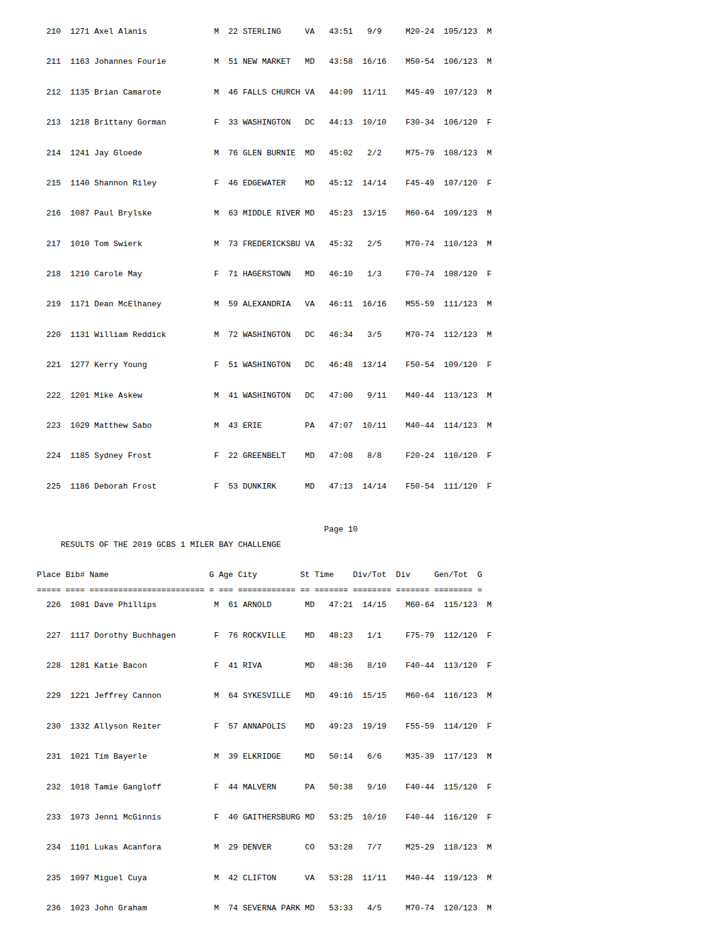210  1271 Axel Alanis              M  22 STERLING     VA   43:51   9/9     M20-24  105/123  M

  211  1163 Johannes Fourie          M  51 NEW MARKET   MD   43:58  16/16    M50-54  106/123  M

  212  1135 Brian Camarote           M  46 FALLS CHURCH VA   44:09  11/11    M45-49  107/123  M

  213  1218 Brittany Gorman          F  33 WASHINGTON   DC   44:13  10/10    F30-34  106/120  F

  214  1241 Jay Gloede               M  76 GLEN BURNIE  MD   45:02   2/2     M75-79  108/123  M

  215  1140 Shannon Riley            F  46 EDGEWATER    MD   45:12  14/14    F45-49  107/120  F

  216  1087 Paul Brylske             M  63 MIDDLE RIVER MD   45:23  13/15    M60-64  109/123  M

  217  1010 Tom Swierk               M  73 FREDERICKSBU VA   45:32   2/5     M70-74  110/123  M

  218  1210 Carole May               F  71 HAGERSTOWN   MD   46:10   1/3     F70-74  108/120  F

  219  1171 Dean McElhaney           M  59 ALEXANDRIA   VA   46:11  16/16    M55-59  111/123  M

  220  1131 William Reddick          M  72 WASHINGTON   DC   46:34   3/5     M70-74  112/123  M

  221  1277 Kerry Young              F  51 WASHINGTON   DC   46:48  13/14    F50-54  109/120  F

  222  1201 Mike Askew               M  41 WASHINGTON   DC   47:00   9/11    M40-44  113/123  M

  223  1029 Matthew Sabo             M  43 ERIE         PA   47:07  10/11    M40-44  114/123  M

  224  1185 Sydney Frost             F  22 GREENBELT    MD   47:08   8/8     F20-24  110/120  F

  225  1186 Deborah Frost            F  53 DUNKIRK      MD   47:13  14/14    F50-54  111/120  F
                                                            Page 10
     RESULTS OF THE 2019 GCBS 1 MILER BAY CHALLENGE

Place Bib# Name                     G Age City         St Time    Div/Tot  Div     Gen/Tot  G
===== ==== ======================== = === ============ == ======= ======== ======= ======== =
  226  1081 Dave Phillips            M  61 ARNOLD       MD   47:21  14/15    M60-64  115/123  M

  227  1117 Dorothy Buchhagen        F  76 ROCKVILLE    MD   48:23   1/1     F75-79  112/120  F

  228  1281 Katie Bacon              F  41 RIVA         MD   48:36   8/10    F40-44  113/120  F

  229  1221 Jeffrey Cannon           M  64 SYKESVILLE   MD   49:16  15/15    M60-64  116/123  M

  230  1332 Allyson Reiter           F  57 ANNAPOLIS    MD   49:23  19/19    F55-59  114/120  F

  231  1021 Tim Bayerle              M  39 ELKRIDGE     MD   50:14   6/6     M35-39  117/123  M

  232  1018 Tamie Gangloff           F  44 MALVERN      PA   50:38   9/10    F40-44  115/120  F

  233  1073 Jenni McGinnis           F  40 GAITHERSBURG MD   53:25  10/10    F40-44  116/120  F

  234  1101 Lukas Acanfora           M  29 DENVER       CO   53:28   7/7     M25-29  118/123  M

  235  1097 Miguel Cuya              M  42 CLIFTON      VA   53:28  11/11    M40-44  119/123  M

  236  1023 John Graham              M  74 SEVERNA PARK MD   53:33   4/5     M70-74  120/123  M